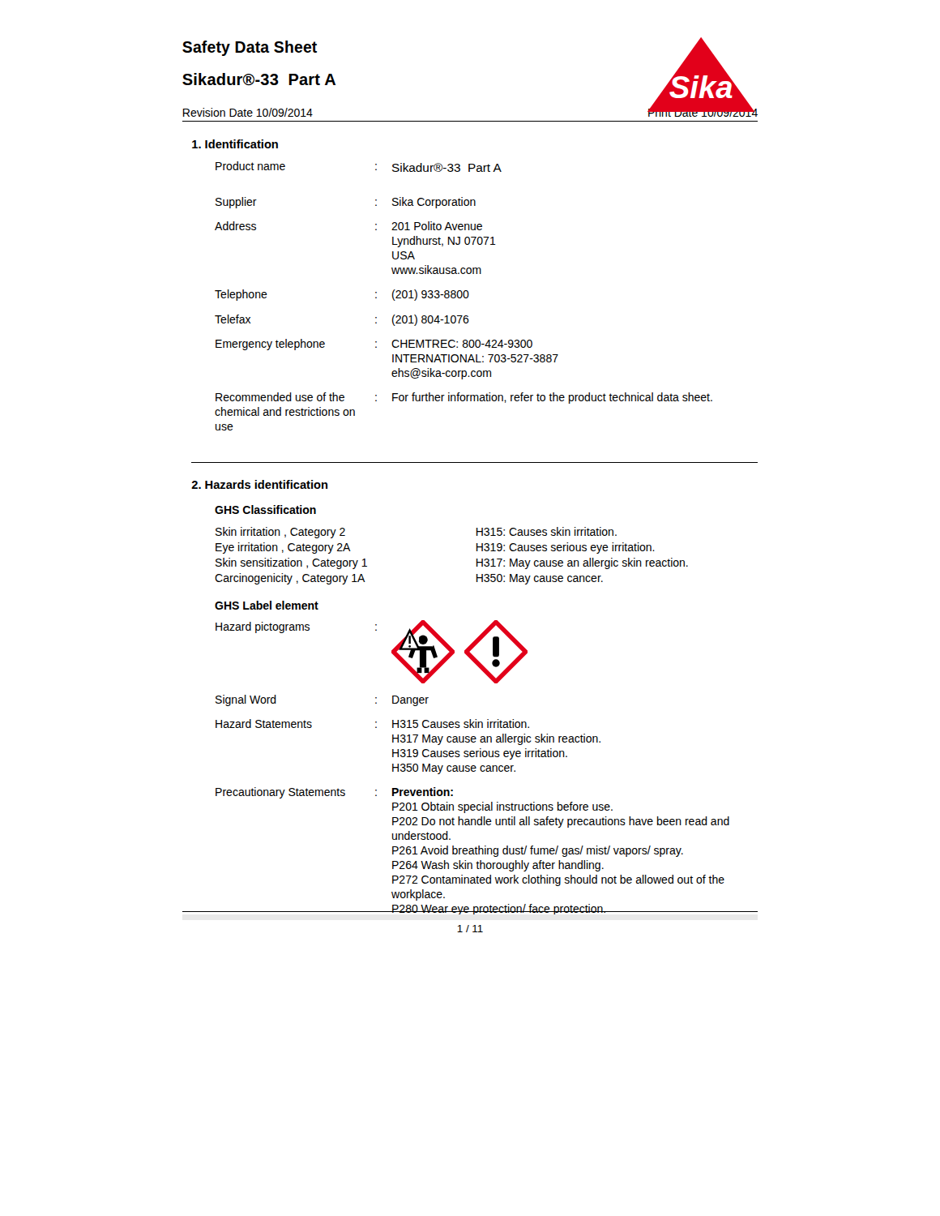Safety Data Sheet
Sikadur®-33 Part A
Sika R
Revision Date 10/09/2014 Print Date 10/09/2014
1. Identification
| Product name | : | Sikadur®-33 Part A |
| Supplier | : | Sika Corporation |
| Address | : | 201 Polito Avenue Lyndhurst, NJ 07071 USA www.sikausa.com |
| Telephone | : | (201) 933-8800 |
| Telefax | : | (201) 804-1076 |
| Emergency telephone | : | CHEMTREC: 800-424-9300 INTERNATIONAL: 703-527-3887 ehs@sika-corp.com |
| Recommended use of the chemical and restrictions on use | : | For further information, refer to the product technical data sheet. |
2. Hazards identification
GHS Classification
| Skin irritation , Category 2 | H315: Causes skin irritation. |
| Eye irritation , Category 2A | H319: Causes serious eye irritation. |
| Skin sensitization , Category 1 | H317: May cause an allergic skin reaction. |
| Carcinogenicity , Category 1A | H350: May cause cancer. |
GHS Label element
| Hazard pictograms | : | |
| Signal Word | : | Danger |
| Hazard Statements | : | H315 Causes skin irritation. H317 May cause an allergic skin reaction. H319 Causes serious eye irritation. H350 May cause cancer. |
| Precautionary Statements | : | Prevention: P201 Obtain special instructions before use. P202 Do not handle until all safety precautions have been read and understood. P261 Avoid breathing dust/ fume/ gas/ mist/ vapors/ spray. P264 Wash skin thoroughly after handling. P272 Contaminated work clothing should not be allowed out of the workplace. P280 Wear eye protection/ face protection. |
1 / 11